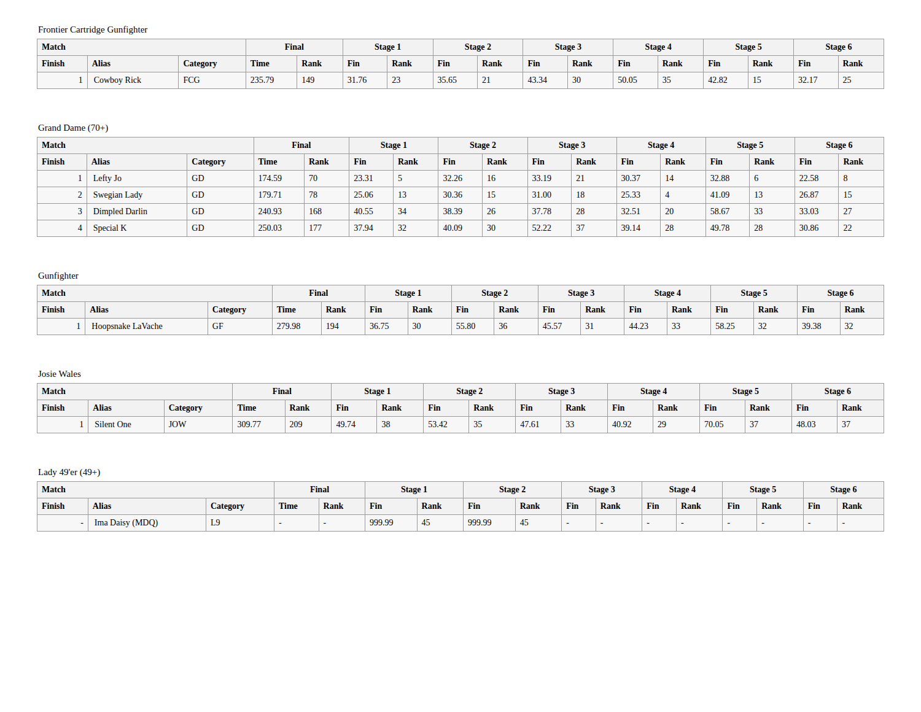Frontier Cartridge Gunfighter
| Match | Final | Stage 1 | Stage 2 | Stage 3 | Stage 4 | Stage 5 | Stage 6 |
| --- | --- | --- | --- | --- | --- | --- | --- |
| Finish | Alias | Category | Time | Rank | Fin | Rank | Fin | Rank | Fin | Rank | Fin | Rank | Fin | Rank | Fin | Rank |
| 1 | Cowboy Rick | FCG | 235.79 | 149 | 31.76 | 23 | 35.65 | 21 | 43.34 | 30 | 50.05 | 35 | 42.82 | 15 | 32.17 | 25 |
Grand Dame (70+)
| Match | Final | Stage 1 | Stage 2 | Stage 3 | Stage 4 | Stage 5 | Stage 6 |
| --- | --- | --- | --- | --- | --- | --- | --- |
| Finish | Alias | Category | Time | Rank | Fin | Rank | Fin | Rank | Fin | Rank | Fin | Rank | Fin | Rank | Fin | Rank |
| 1 | Lefty Jo | GD | 174.59 | 70 | 23.31 | 5 | 32.26 | 16 | 33.19 | 21 | 30.37 | 14 | 32.88 | 6 | 22.58 | 8 |
| 2 | Swegian Lady | GD | 179.71 | 78 | 25.06 | 13 | 30.36 | 15 | 31.00 | 18 | 25.33 | 4 | 41.09 | 13 | 26.87 | 15 |
| 3 | Dimpled Darlin | GD | 240.93 | 168 | 40.55 | 34 | 38.39 | 26 | 37.78 | 28 | 32.51 | 20 | 58.67 | 33 | 33.03 | 27 |
| 4 | Special K | GD | 250.03 | 177 | 37.94 | 32 | 40.09 | 30 | 52.22 | 37 | 39.14 | 28 | 49.78 | 28 | 30.86 | 22 |
Gunfighter
| Match | Final | Stage 1 | Stage 2 | Stage 3 | Stage 4 | Stage 5 | Stage 6 |
| --- | --- | --- | --- | --- | --- | --- | --- |
| Finish | Alias | Category | Time | Rank | Fin | Rank | Fin | Rank | Fin | Rank | Fin | Rank | Fin | Rank | Fin | Rank |
| 1 | Hoopsnake LaVache | GF | 279.98 | 194 | 36.75 | 30 | 55.80 | 36 | 45.57 | 31 | 44.23 | 33 | 58.25 | 32 | 39.38 | 32 |
Josie Wales
| Match | Final | Stage 1 | Stage 2 | Stage 3 | Stage 4 | Stage 5 | Stage 6 |
| --- | --- | --- | --- | --- | --- | --- | --- |
| Finish | Alias | Category | Time | Rank | Fin | Rank | Fin | Rank | Fin | Rank | Fin | Rank | Fin | Rank | Fin | Rank |
| 1 | Silent One | JOW | 309.77 | 209 | 49.74 | 38 | 53.42 | 35 | 47.61 | 33 | 40.92 | 29 | 70.05 | 37 | 48.03 | 37 |
Lady 49'er (49+)
| Match | Final | Stage 1 | Stage 2 | Stage 3 | Stage 4 | Stage 5 | Stage 6 |
| --- | --- | --- | --- | --- | --- | --- | --- |
| Finish | Alias | Category | Time | Rank | Fin | Rank | Fin | Rank | Fin | Rank | Fin | Rank | Fin | Rank | Fin | Rank |
| - | Ima Daisy (MDQ) | L9 | - | - | 999.99 | 45 | 999.99 | 45 | - | - | - | - | - | - | - | - |